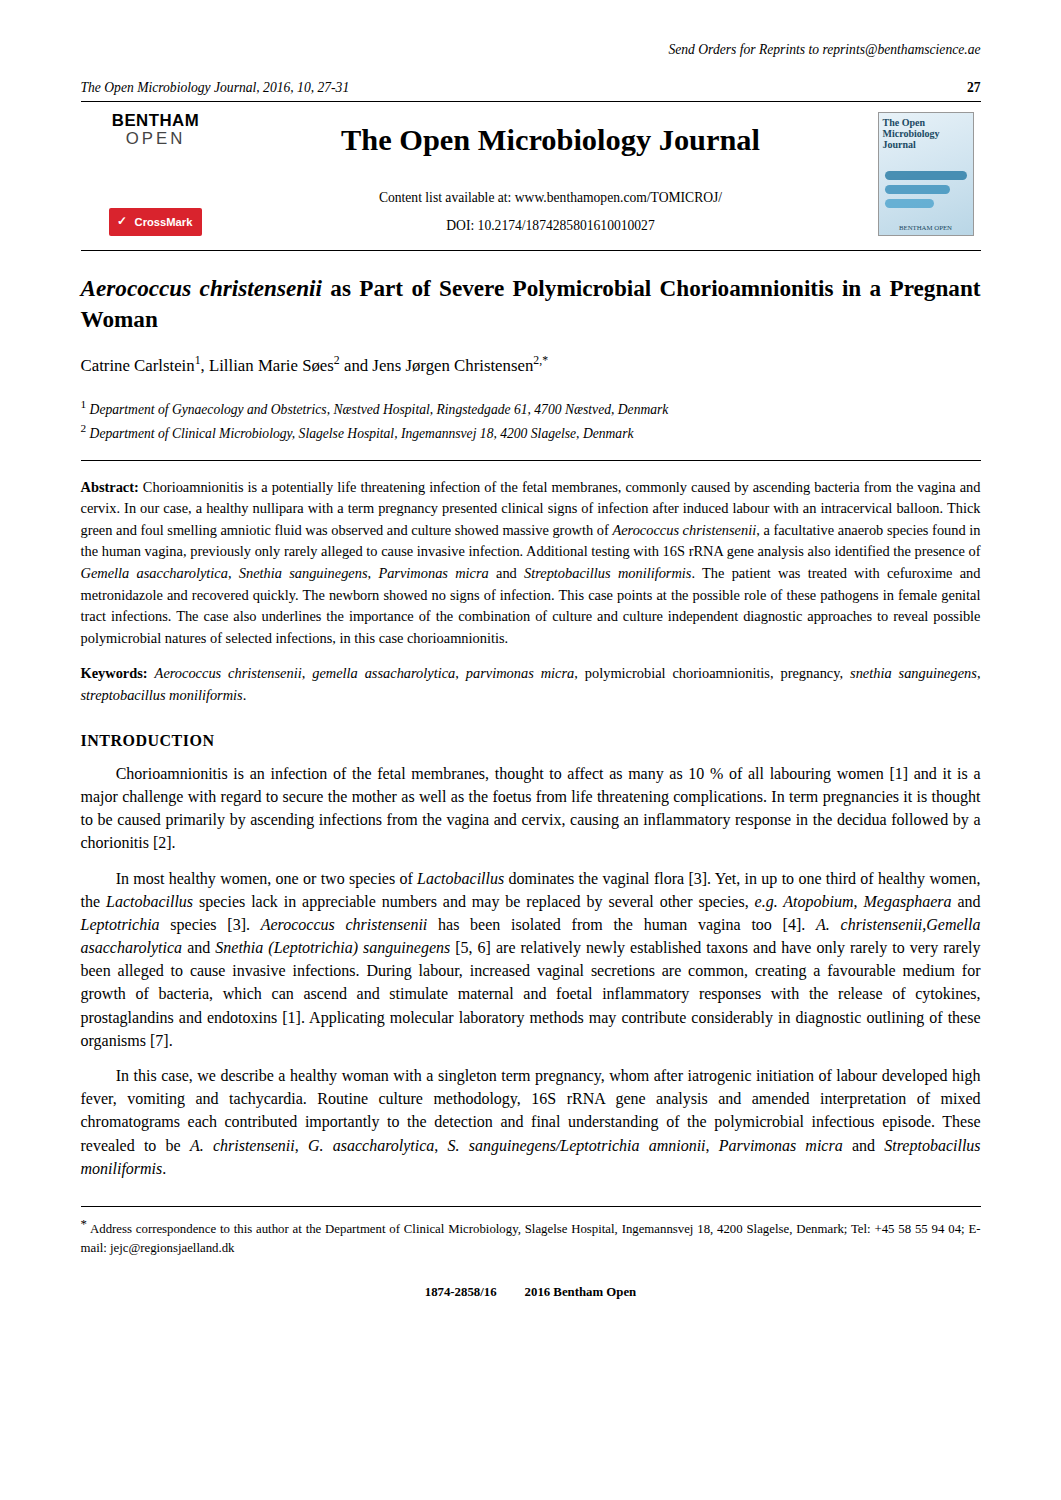Send Orders for Reprints to reprints@benthamscience.ae
The Open Microbiology Journal, 2016, 10, 27-31 27
BENTHAM
OPEN
CrossMark
The Open Microbiology Journal
Content list available at: www.benthamopen.com/TOMICROJ/
DOI: 10.2174/1874285801610010027
The Open
Microbiology
Journal
BENTHAM OPEN
Aerococcus christensenii as Part of Severe Polymicrobial Chorioamnionitis in a Pregnant Woman
Catrine Carlstein1, Lillian Marie Søes2 and Jens Jørgen Christensen2,*
1 Department of Gynaecology and Obstetrics, Næstved Hospital, Ringstedgade 61, 4700 Næstved, Denmark
2 Department of Clinical Microbiology, Slagelse Hospital, Ingemannsvej 18, 4200 Slagelse, Denmark
Abstract: Chorioamnionitis is a potentially life threatening infection of the fetal membranes, commonly caused by ascending bacteria from the vagina and cervix. In our case, a healthy nullipara with a term pregnancy presented clinical signs of infection after induced labour with an intracervical balloon. Thick green and foul smelling amniotic fluid was observed and culture showed massive growth of Aerococcus christensenii, a facultative anaerob species found in the human vagina, previously only rarely alleged to cause invasive infection. Additional testing with 16S rRNA gene analysis also identified the presence of Gemella asaccharolytica, Snethia sanguinegens, Parvimonas micra and Streptobacillus moniliformis. The patient was treated with cefuroxime and metronidazole and recovered quickly. The newborn showed no signs of infection. This case points at the possible role of these pathogens in female genital tract infections. The case also underlines the importance of the combination of culture and culture independent diagnostic approaches to reveal possible polymicrobial natures of selected infections, in this case chorioamnionitis.
Keywords: Aerococcus christensenii, gemella assacharolytica, parvimonas micra, polymicrobial chorioamnionitis, pregnancy, snethia sanguinegens, streptobacillus moniliformis.
INTRODUCTION
Chorioamnionitis is an infection of the fetal membranes, thought to affect as many as 10 % of all labouring women [1] and it is a major challenge with regard to secure the mother as well as the foetus from life threatening complications. In term pregnancies it is thought to be caused primarily by ascending infections from the vagina and cervix, causing an inflammatory response in the decidua followed by a chorionitis [2].
In most healthy women, one or two species of Lactobacillus dominates the vaginal flora [3]. Yet, in up to one third of healthy women, the Lactobacillus species lack in appreciable numbers and may be replaced by several other species, e.g. Atopobium, Megasphaera and Leptotrichia species [3]. Aerococcus christensenii has been isolated from the human vagina too [4]. A. christensenii,Gemella asaccharolytica and Snethia (Leptotrichia) sanguinegens [5, 6] are relatively newly established taxons and have only rarely to very rarely been alleged to cause invasive infections. During labour, increased vaginal secretions are common, creating a favourable medium for growth of bacteria, which can ascend and stimulate maternal and foetal inflammatory responses with the release of cytokines, prostaglandins and endotoxins [1]. Applicating molecular laboratory methods may contribute considerably in diagnostic outlining of these organisms [7].
In this case, we describe a healthy woman with a singleton term pregnancy, whom after iatrogenic initiation of labour developed high fever, vomiting and tachycardia. Routine culture methodology, 16S rRNA gene analysis and amended interpretation of mixed chromatograms each contributed importantly to the detection and final understanding of the polymicrobial infectious episode. These revealed to be A. christensenii, G. asaccharolytica, S. sanguinegens/Leptotrichia amnionii, Parvimonas micra and Streptobacillus moniliformis.
* Address correspondence to this author at the Department of Clinical Microbiology, Slagelse Hospital, Ingemannsvej 18, 4200 Slagelse, Denmark; Tel: +45 58 55 94 04; E-mail: jejc@regionsjaelland.dk
1874-2858/162016 Bentham Open